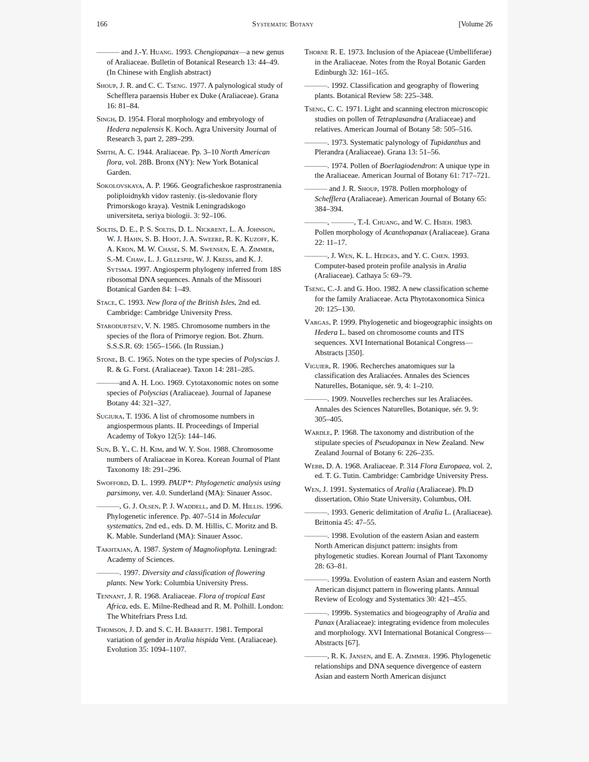166 Systematic Botany [Volume 26
——— and J.-Y. Huang. 1993. Chengiopanax—a new genus of Araliaceae. Bulletin of Botanical Research 13: 44–49. (In Chinese with English abstract)
Shoup, J. R. and C. C. Tseng. 1977. A palynological study of Schefflera paraensis Huber ex Duke (Araliaceae). Grana 16: 81–84.
Singh, D. 1954. Floral morphology and embryology of Hedera nepalensis K. Koch. Agra University Journal of Research 3, part 2, 289–299.
Smith, A. C. 1944. Araliaceae. Pp. 3–10 North American flora, vol. 28B. Bronx (NY): New York Botanical Garden.
Sokolovskaya, A. P. 1966. Geograficheskoe rasprostranenia poliploidnykh vidov rasteniy. (is-sledovanie flory Primorskogo kraya). Vestnik Leningradskogo universiteta, seriya biologii. 3: 92–106.
Soltis, D. E., P. S. Soltis, D. L. Nickrent, L. A. Johnson, W. J. Hahn, S. B. Hoot, J. A. Sweere, R. K. Kuzoff, K. A. Kron, M. W. Chase, S. M. Swensen, E. A. Zimmer, S.-M. Chaw, L. J. Gillespie, W. J. Kress, and K. J. Sytsma. 1997. Angiosperm phylogeny inferred from 18S ribosomal DNA sequences. Annals of the Missouri Botanical Garden 84: 1–49.
Stace, C. 1993. New flora of the British Isles, 2nd ed. Cambridge: Cambridge University Press.
Starodubtsev, V. N. 1985. Chromosome numbers in the species of the flora of Primorye region. Bot. Zhurn. S.S.S.R. 69: 1565–1566. (In Russian.)
Stone, B. C. 1965. Notes on the type species of Polyscias J. R. & G. Forst. (Araliaceae). Taxon 14: 281–285.
———and A. H. Loo. 1969. Cytotaxonomic notes on some species of Polyscias (Araliaceae). Journal of Japanese Botany 44: 321–327.
Sugiura, T. 1936. A list of chromosome numbers in angiospermous plants. II. Proceedings of Imperial Academy of Tokyo 12(5): 144–146.
Sun, B. Y., C. H. Kim, and W. Y. Soh. 1988. Chromosome numbers of Araliaceae in Korea. Korean Journal of Plant Taxonomy 18: 291–296.
Swofford, D. L. 1999. PAUP*: Phylogenetic analysis using parsimony, ver. 4.0. Sunderland (MA): Sinauer Assoc.
———, G. J. Olsen, P. J. Waddell, and D. M. Hillis. 1996. Phylogenetic inference. Pp. 407–514 in Molecular systematics, 2nd ed., eds. D. M. Hillis, C. Moritz and B. K. Mable. Sunderland (MA): Sinauer Assoc.
Takhtajan, A. 1987. System of Magnoliophyta. Leningrad: Academy of Sciences.
———. 1997. Diversity and classification of flowering plants. New York: Columbia University Press.
Tennant, J. R. 1968. Araliaceae. Flora of tropical East Africa, eds. E. Milne-Redhead and R. M. Polhill. London: The Whitefriars Press Ltd.
Thomson, J. D. and S. C. H. Barrett. 1981. Temporal variation of gender in Aralia hispida Vent. (Araliaceae). Evolution 35: 1094–1107.
Thorne R. E. 1973. Inclusion of the Apiaceae (Umbelliferae) in the Araliaceae. Notes from the Royal Botanic Garden Edinburgh 32: 161–165.
———. 1992. Classification and geography of flowering plants. Botanical Review 58: 225–348.
Tseng, C. C. 1971. Light and scanning electron microscopic studies on pollen of Tetraplasandra (Araliaceae) and relatives. American Journal of Botany 58: 505–516.
———. 1973. Systematic palynology of Tupidanthus and Plerandra (Araliaceae). Grana 13: 51–56.
———. 1974. Pollen of Boerlagiodendron: A unique type in the Araliaceae. American Journal of Botany 61: 717–721.
——— and J. R. Shoup, 1978. Pollen morphology of Schefflera (Araliaceae). American Journal of Botany 65: 384–394.
———, ———, T.-I. Chuang, and W. C. Hsieh. 1983. Pollen morphology of Acanthopanax (Araliaceae). Grana 22: 11–17.
———, J. Wen, K. L. Hedges, and Y. C. Chen. 1993. Computer-based protein profile analysis in Aralia (Araliaceae). Cathaya 5: 69–79.
Tseng, C.-J. and G. Hoo. 1982. A new classification scheme for the family Araliaceae. Acta Phytotaxonomica Sinica 20: 125–130.
Vargas, P. 1999. Phylogenetic and biogeographic insights on Hedera L. based on chromosome counts and ITS sequences. XVI International Botanical Congress—Abstracts [350].
Viguier, R. 1906. Recherches anatomiques sur la classification des Araliacées. Annales des Sciences Naturelles, Botanique, sér. 9, 4: 1–210.
———. 1909. Nouvelles recherches sur les Araliacées. Annales des Sciences Naturelles, Botanique, sér. 9, 9: 305–405.
Wardle, P. 1968. The taxonomy and distribution of the stipulate species of Pseudopanax in New Zealand. New Zealand Journal of Botany 6: 226–235.
Webb, D. A. 1968. Araliaceae. P. 314 Flora Europaea, vol. 2, ed. T. G. Tutin. Cambridge: Cambridge University Press.
Wen, J. 1991. Systematics of Aralia (Araliaceae). Ph.D dissertation, Ohio State University, Columbus, OH.
———. 1993. Generic delimitation of Aralia L. (Araliaceae). Brittonia 45: 47–55.
———. 1998. Evolution of the eastern Asian and eastern North American disjunct pattern: insights from phylogenetic studies. Korean Journal of Plant Taxonomy 28: 63–81.
———. 1999a. Evolution of eastern Asian and eastern North American disjunct pattern in flowering plants. Annual Review of Ecology and Systematics 30: 421–455.
———. 1999b. Systematics and biogeography of Aralia and Panax (Araliaceae): integrating evidence from molecules and morphology. XVI International Botanical Congress—Abstracts [67].
———, R. K. Jansen, and E. A. Zimmer. 1996. Phylogenetic relationships and DNA sequence divergence of eastern Asian and eastern North American disjunct